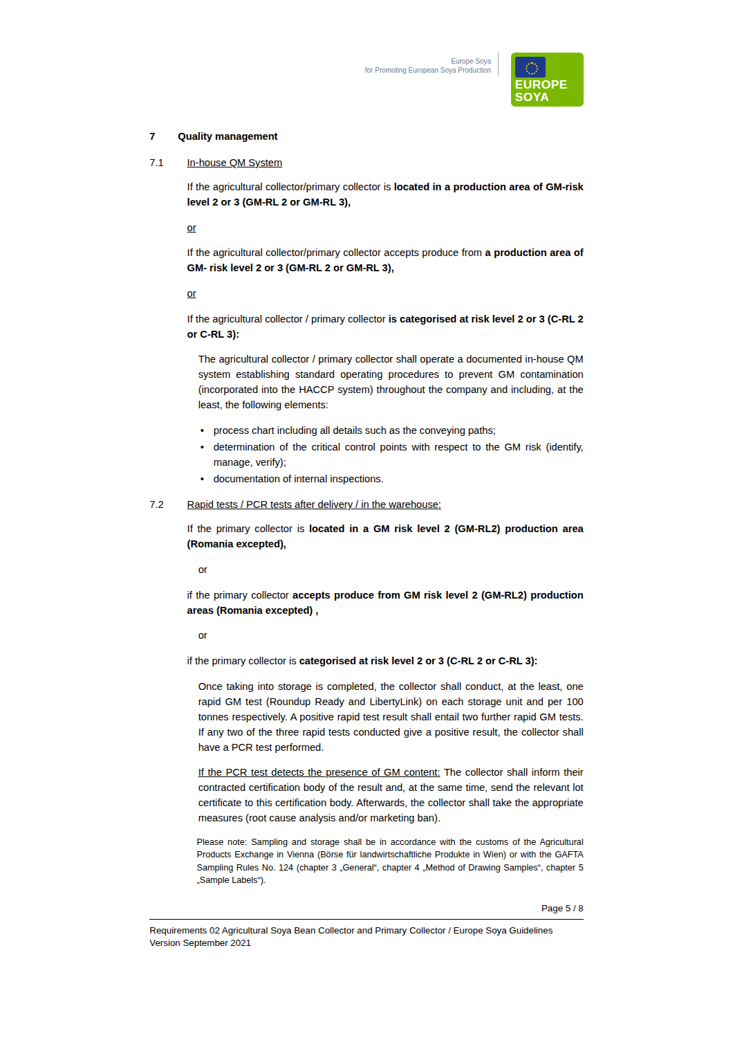Europe Soya
for Promoting European Soya Production
EUROPE
SOYA
7 Quality management
7.1 In-house QM System
If the agricultural collector/primary collector is located in a production area of GM-risk level 2 or 3 (GM-RL 2 or GM-RL 3),
or
If the agricultural collector/primary collector accepts produce from a production area of GM- risk level 2 or 3 (GM-RL 2 or GM-RL 3),
or
If the agricultural collector / primary collector is categorised at risk level 2 or 3 (C-RL 2 or C-RL 3):
The agricultural collector / primary collector shall operate a documented in-house QM system establishing standard operating procedures to prevent GM contamination (incorporated into the HACCP system) throughout the company and including, at the least, the following elements:
process chart including all details such as the conveying paths;
determination of the critical control points with respect to the GM risk (identify, manage, verify);
documentation of internal inspections.
7.2 Rapid tests / PCR tests after delivery / in the warehouse:
If the primary collector is located in a GM risk level 2 (GM-RL2) production area (Romania excepted),
or
if the primary collector accepts produce from GM risk level 2 (GM-RL2) production areas (Romania excepted) ,
or
if the primary collector is categorised at risk level 2 or 3 (C-RL 2 or C-RL 3):
Once taking into storage is completed, the collector shall conduct, at the least, one rapid GM test (Roundup Ready and LibertyLink) on each storage unit and per 100 tonnes respectively. A positive rapid test result shall entail two further rapid GM tests. If any two of the three rapid tests conducted give a positive result, the collector shall have a PCR test performed.
If the PCR test detects the presence of GM content: The collector shall inform their contracted certification body of the result and, at the same time, send the relevant lot certificate to this certification body. Afterwards, the collector shall take the appropriate measures (root cause analysis and/or marketing ban).
Please note: Sampling and storage shall be in accordance with the customs of the Agricultural Products Exchange in Vienna (Börse für landwirtschaftliche Produkte in Wien) or with the GAFTA Sampling Rules No. 124 (chapter 3 „General“, chapter 4 „Method of Drawing Samples“, chapter 5 „Sample Labels“).
Page 5 / 8
Requirements 02 Agricultural Soya Bean Collector and Primary Collector / Europe Soya Guidelines Version September 2021